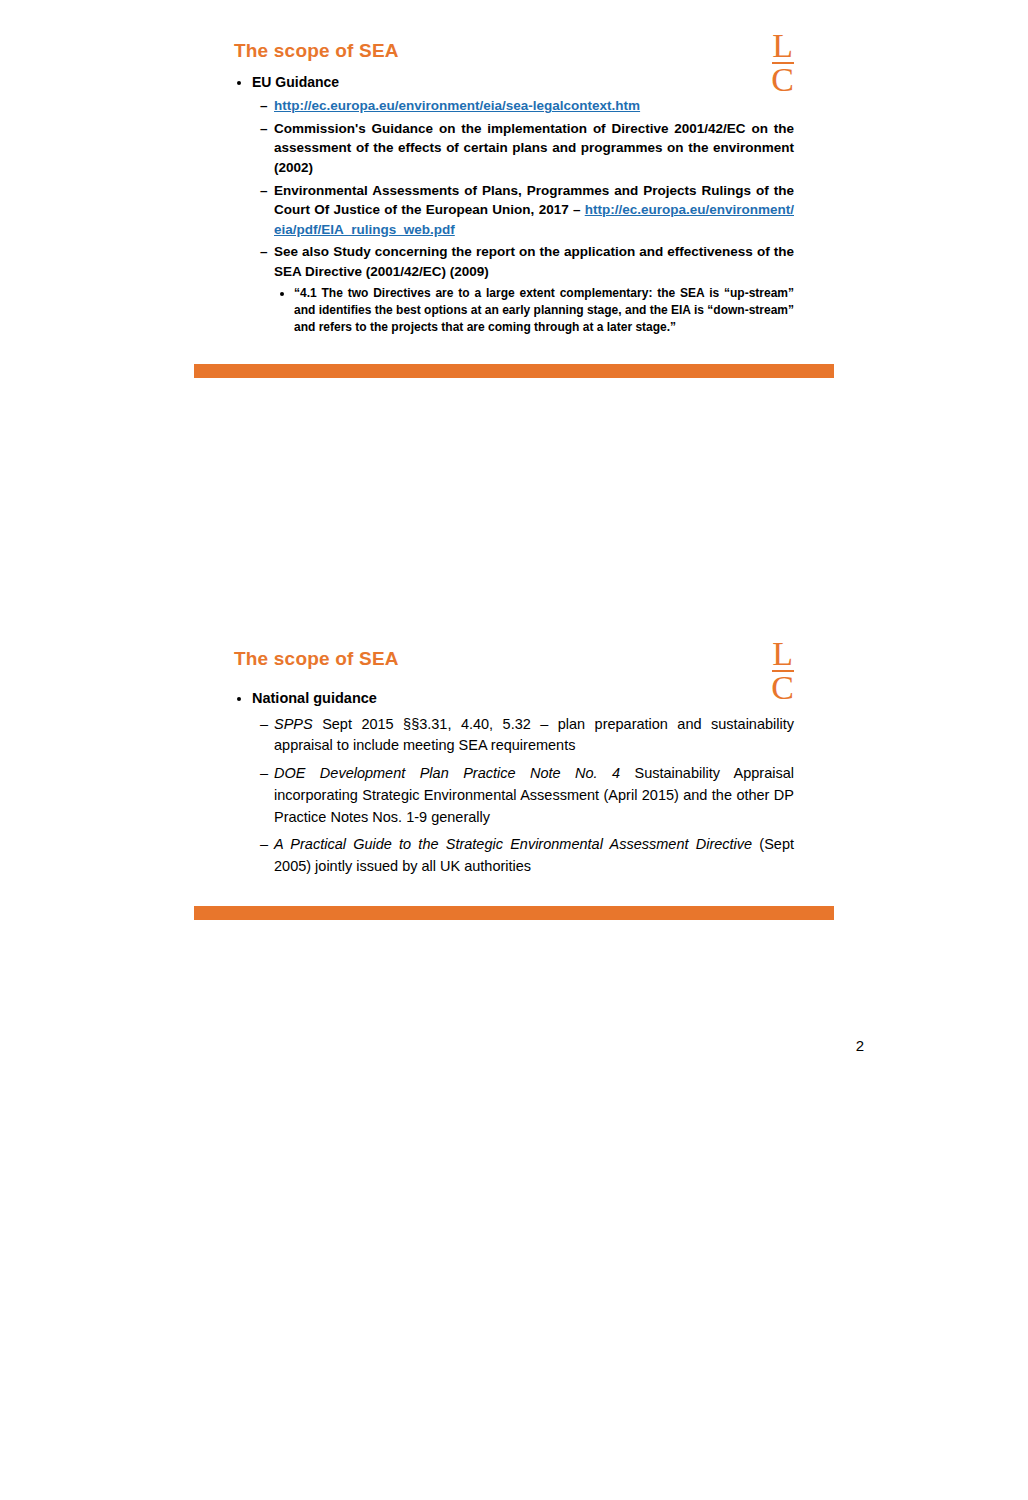LC
The scope of SEA
EU Guidance
http://ec.europa.eu/environment/eia/sea-legalcontext.htm
Commission's Guidance on the implementation of Directive 2001/42/EC on the assessment of the effects of certain plans and programmes on the environment (2002)
Environmental Assessments of Plans, Programmes and Projects Rulings of the Court Of Justice of the European Union, 2017 – http://ec.europa.eu/environment/eia/pdf/EIA_rulings_web.pdf
See also Study concerning the report on the application and effectiveness of the SEA Directive (2001/42/EC) (2009)
“4.1 The two Directives are to a large extent complementary: the SEA is “up-stream” and identifies the best options at an early planning stage, and the EIA is “down-stream” and refers to the projects that are coming through at a later stage.”
LC
The scope of SEA
National guidance
SPPS Sept 2015 §§3.31, 4.40, 5.32 – plan preparation and sustainability appraisal to include meeting SEA requirements
DOE Development Plan Practice Note No. 4 Sustainability Appraisal incorporating Strategic Environmental Assessment (April 2015) and the other DP Practice Notes Nos. 1-9 generally
A Practical Guide to the Strategic Environmental Assessment Directive (Sept 2005) jointly issued by all UK authorities
2